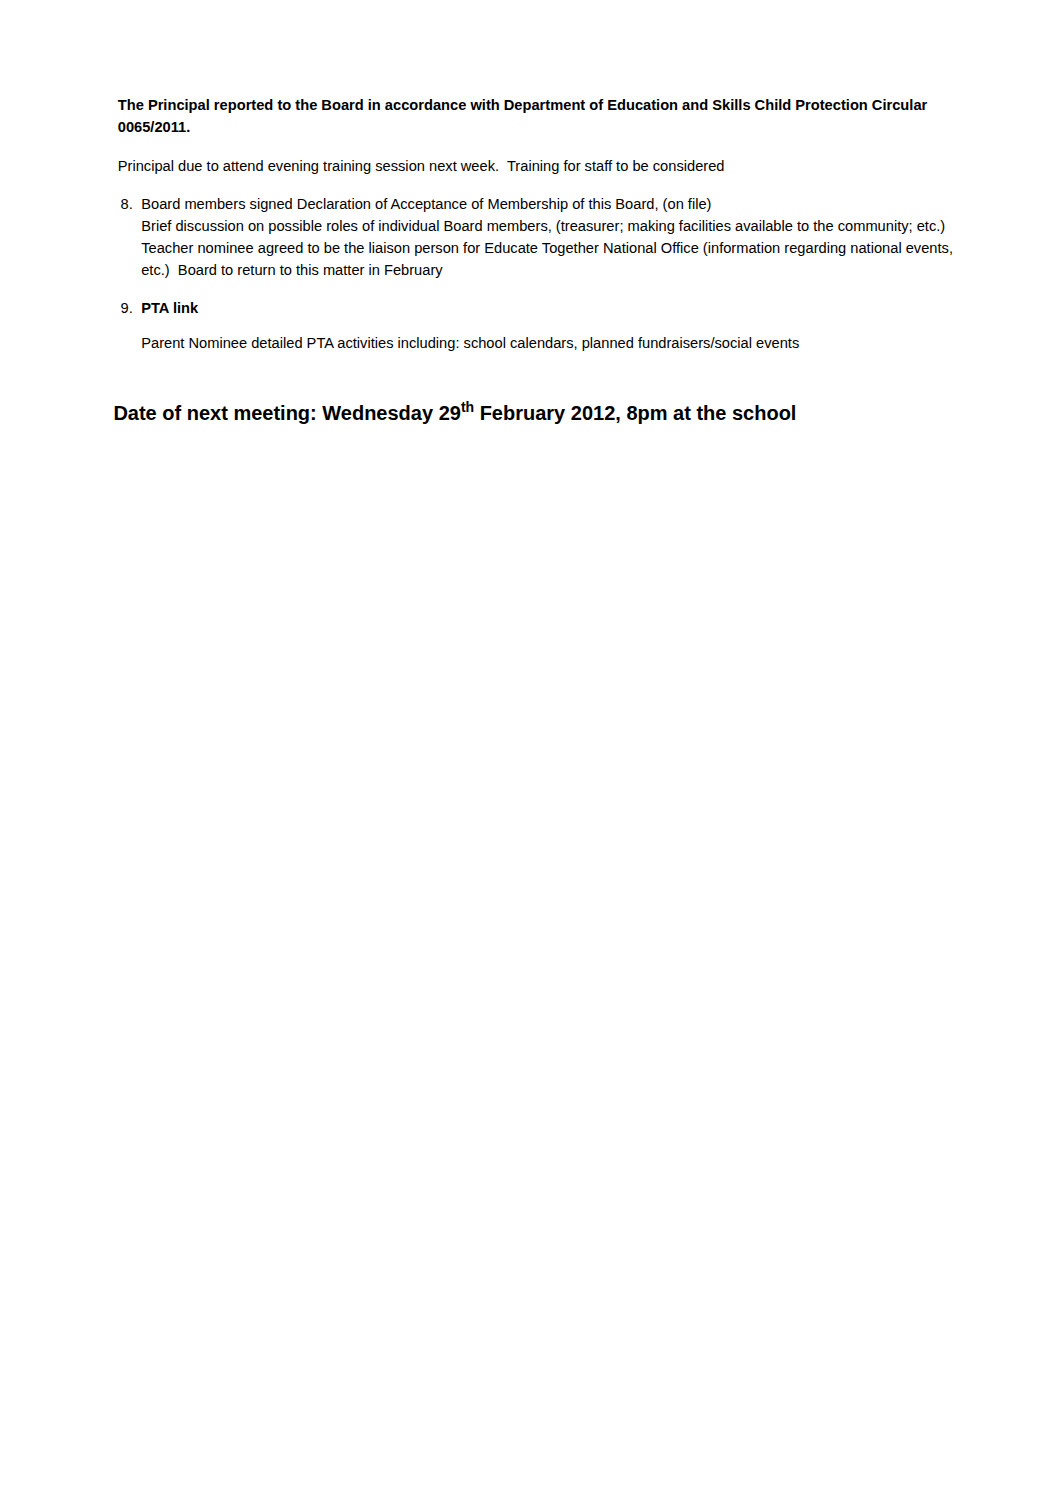The Principal reported to the Board in accordance with Department of Education and Skills Child Protection Circular 0065/2011.
Principal due to attend evening training session next week. Training for staff to be considered
Board members signed Declaration of Acceptance of Membership of this Board, (on file)
Brief discussion on possible roles of individual Board members, (treasurer; making facilities available to the community; etc.) Teacher nominee agreed to be the liaison person for Educate Together National Office (information regarding national events, etc.) Board to return to this matter in February
PTA link
Parent Nominee detailed PTA activities including: school calendars, planned fundraisers/social events
Date of next meeting: Wednesday 29th February 2012, 8pm at the school